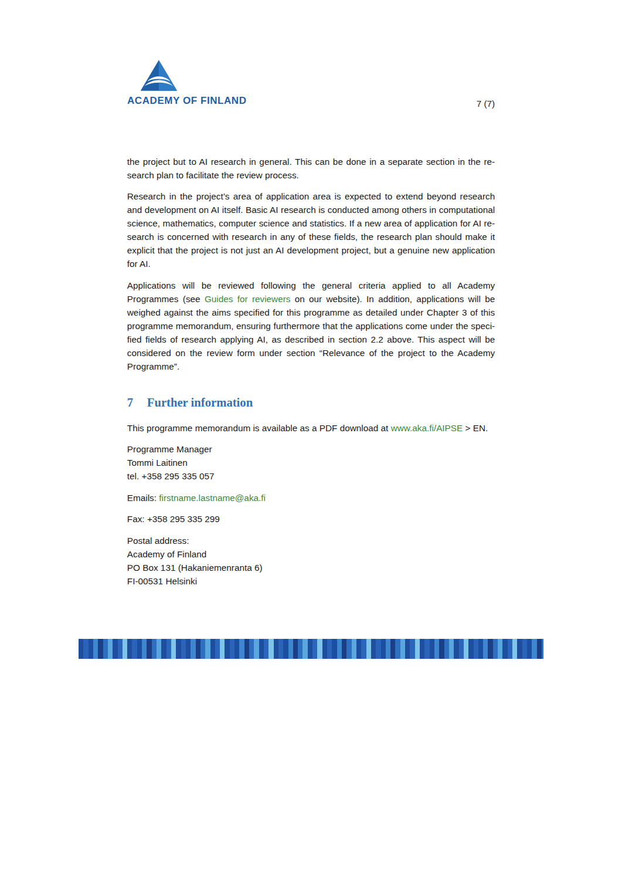ACADEMY OF FINLAND
7 (7)
the project but to AI research in general. This can be done in a separate section in the research plan to facilitate the review process.
Research in the project’s area of application area is expected to extend beyond research and development on AI itself. Basic AI research is conducted among others in computational science, mathematics, computer science and statistics. If a new area of application for AI research is concerned with research in any of these fields, the research plan should make it explicit that the project is not just an AI development project, but a genuine new application for AI.
Applications will be reviewed following the general criteria applied to all Academy Programmes (see Guides for reviewers on our website). In addition, applications will be weighed against the aims specified for this programme as detailed under Chapter 3 of this programme memorandum, ensuring furthermore that the applications come under the specified fields of research applying AI, as described in section 2.2 above. This aspect will be considered on the review form under section “Relevance of the project to the Academy Programme”.
7 Further information
This programme memorandum is available as a PDF download at www.aka.fi/AIPSE > EN.
Programme Manager
Tommi Laitinen
tel. +358 295 335 057
Emails: firstname.lastname@aka.fi
Fax: +358 295 335 299
Postal address:
Academy of Finland
PO Box 131 (Hakaniemenranta 6)
FI-00531 Helsinki